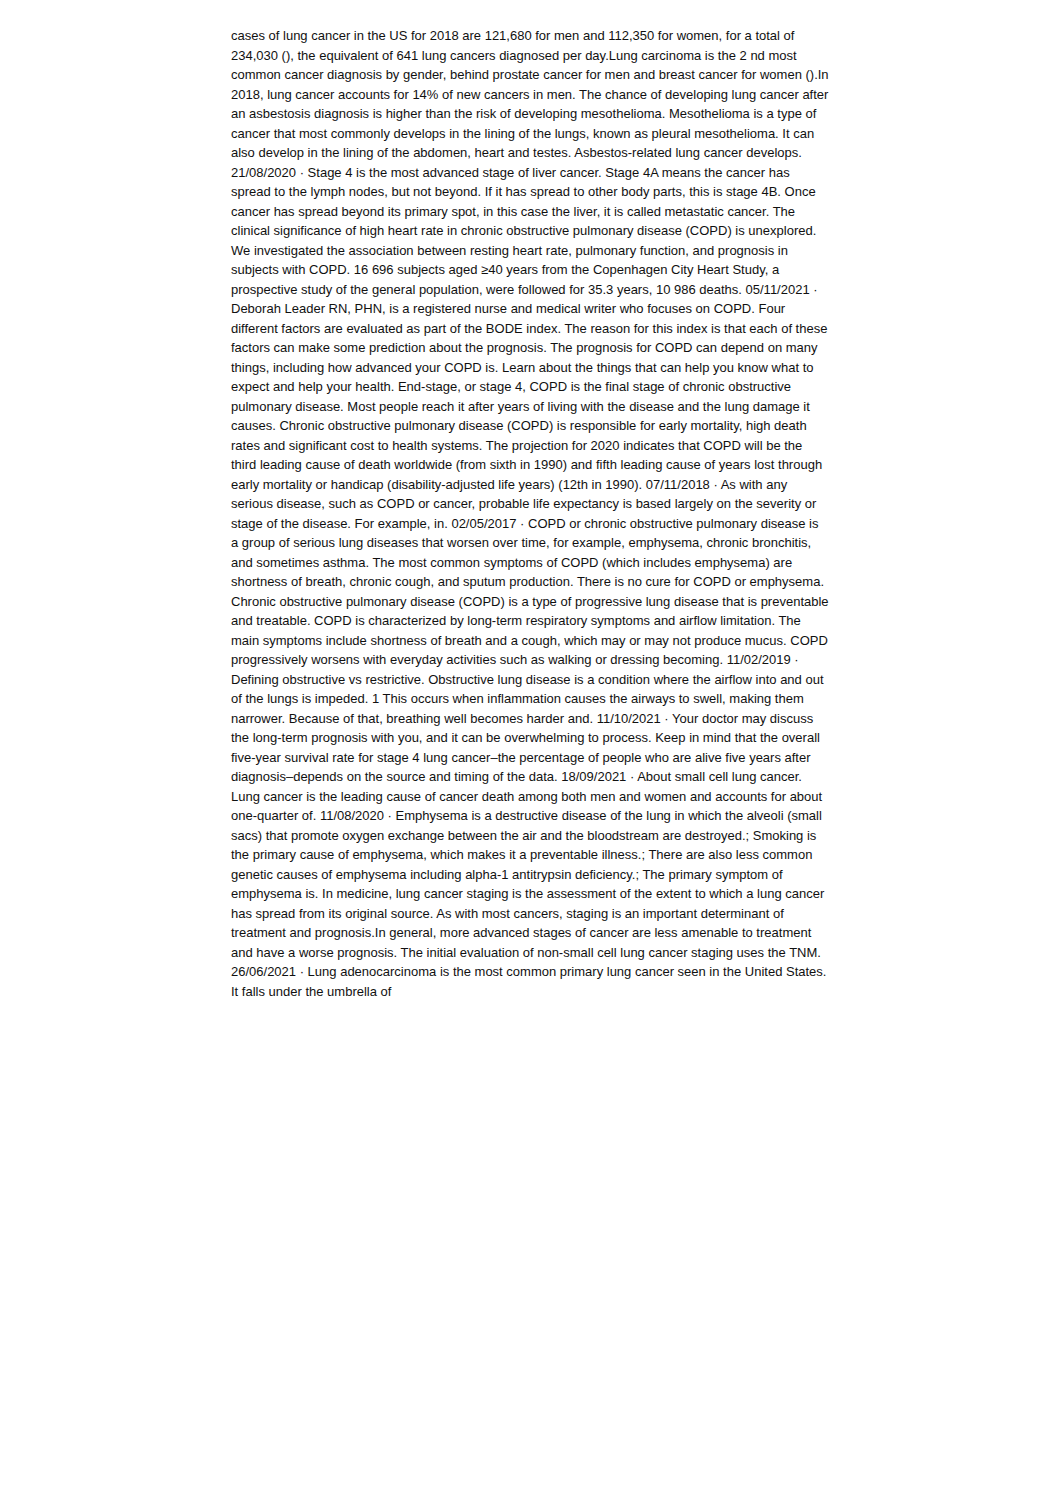cases of lung cancer in the US for 2018 are 121,680 for men and 112,350 for women, for a total of 234,030 (), the equivalent of 641 lung cancers diagnosed per day.Lung carcinoma is the 2 nd most common cancer diagnosis by gender, behind prostate cancer for men and breast cancer for women ().In 2018, lung cancer accounts for 14% of new cancers in men. The chance of developing lung cancer after an asbestosis diagnosis is higher than the risk of developing mesothelioma. Mesothelioma is a type of cancer that most commonly develops in the lining of the lungs, known as pleural mesothelioma. It can also develop in the lining of the abdomen, heart and testes. Asbestos-related lung cancer develops. 21/08/2020 · Stage 4 is the most advanced stage of liver cancer. Stage 4A means the cancer has spread to the lymph nodes, but not beyond. If it has spread to other body parts, this is stage 4B. Once cancer has spread beyond its primary spot, in this case the liver, it is called metastatic cancer. The clinical significance of high heart rate in chronic obstructive pulmonary disease (COPD) is unexplored. We investigated the association between resting heart rate, pulmonary function, and prognosis in subjects with COPD. 16 696 subjects aged ≥40 years from the Copenhagen City Heart Study, a prospective study of the general population, were followed for 35.3 years, 10 986 deaths. 05/11/2021 · Deborah Leader RN, PHN, is a registered nurse and medical writer who focuses on COPD. Four different factors are evaluated as part of the BODE index. The reason for this index is that each of these factors can make some prediction about the prognosis. The prognosis for COPD can depend on many things, including how advanced your COPD is. Learn about the things that can help you know what to expect and help your health. End-stage, or stage 4, COPD is the final stage of chronic obstructive pulmonary disease. Most people reach it after years of living with the disease and the lung damage it causes. Chronic obstructive pulmonary disease (COPD) is responsible for early mortality, high death rates and significant cost to health systems. The projection for 2020 indicates that COPD will be the third leading cause of death worldwide (from sixth in 1990) and fifth leading cause of years lost through early mortality or handicap (disability-adjusted life years) (12th in 1990). 07/11/2018 · As with any serious disease, such as COPD or cancer, probable life expectancy is based largely on the severity or stage of the disease. For example, in. 02/05/2017 · COPD or chronic obstructive pulmonary disease is a group of serious lung diseases that worsen over time, for example, emphysema, chronic bronchitis, and sometimes asthma. The most common symptoms of COPD (which includes emphysema) are shortness of breath, chronic cough, and sputum production. There is no cure for COPD or emphysema. Chronic obstructive pulmonary disease (COPD) is a type of progressive lung disease that is preventable and treatable. COPD is characterized by long-term respiratory symptoms and airflow limitation. The main symptoms include shortness of breath and a cough, which may or may not produce mucus. COPD progressively worsens with everyday activities such as walking or dressing becoming. 11/02/2019 · Defining obstructive vs restrictive. Obstructive lung disease is a condition where the airflow into and out of the lungs is impeded. 1 This occurs when inflammation causes the airways to swell, making them narrower. Because of that, breathing well becomes harder and. 11/10/2021 · Your doctor may discuss the long-term prognosis with you, and it can be overwhelming to process. Keep in mind that the overall five-year survival rate for stage 4 lung cancer–the percentage of people who are alive five years after diagnosis–depends on the source and timing of the data. 18/09/2021 · About small cell lung cancer. Lung cancer is the leading cause of cancer death among both men and women and accounts for about one-quarter of. 11/08/2020 · Emphysema is a destructive disease of the lung in which the alveoli (small sacs) that promote oxygen exchange between the air and the bloodstream are destroyed.; Smoking is the primary cause of emphysema, which makes it a preventable illness.; There are also less common genetic causes of emphysema including alpha-1 antitrypsin deficiency.; The primary symptom of emphysema is. In medicine, lung cancer staging is the assessment of the extent to which a lung cancer has spread from its original source. As with most cancers, staging is an important determinant of treatment and prognosis.In general, more advanced stages of cancer are less amenable to treatment and have a worse prognosis. The initial evaluation of non-small cell lung cancer staging uses the TNM. 26/06/2021 · Lung adenocarcinoma is the most common primary lung cancer seen in the United States. It falls under the umbrella of